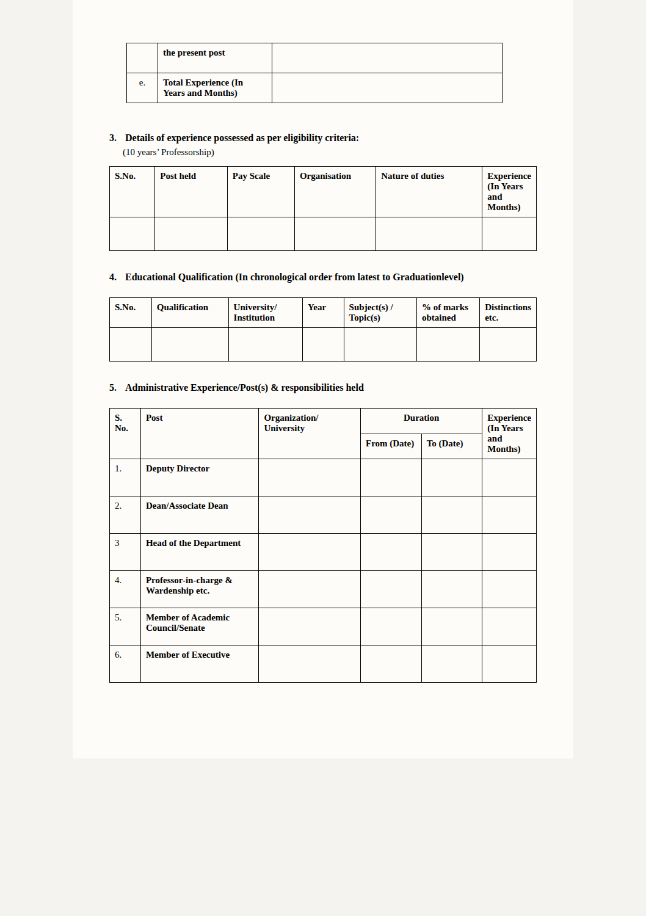| | the present post | |
| e. | Total Experience (In Years and Months) | |
3. Details of experience possessed as per eligibility criteria:
(10 years’ Professorship)
| S.No. | Post held | Pay Scale | Organisation | Nature of duties | Experience (In Years and Months) |
| --- | --- | --- | --- | --- | --- |
4. Educational Qualification (In chronological order from latest to Graduationlevel)
| S.No. | Qualification | University/ Institution | Year | Subject(s) / Topic(s) | % of marks obtained | Distinctions etc. |
| --- | --- | --- | --- | --- | --- | --- |
5. Administrative Experience/Post(s) & responsibilities held
| S. No. | Post | Organization/ University | Duration | Experience (In Years and Months) |
| --- | --- | --- | --- | --- |
| From (Date) | To (Date) |
| 1. | Deputy Director | | | | |
| 2. | Dean/Associate Dean | | | | |
| 3 | Head of the Department | | | | |
| 4. | Professor-in-charge & Wardenship etc. | | | | |
| 5. | Member of Academic Council/Senate | | | | |
| 6. | Member of Executive | | | | |